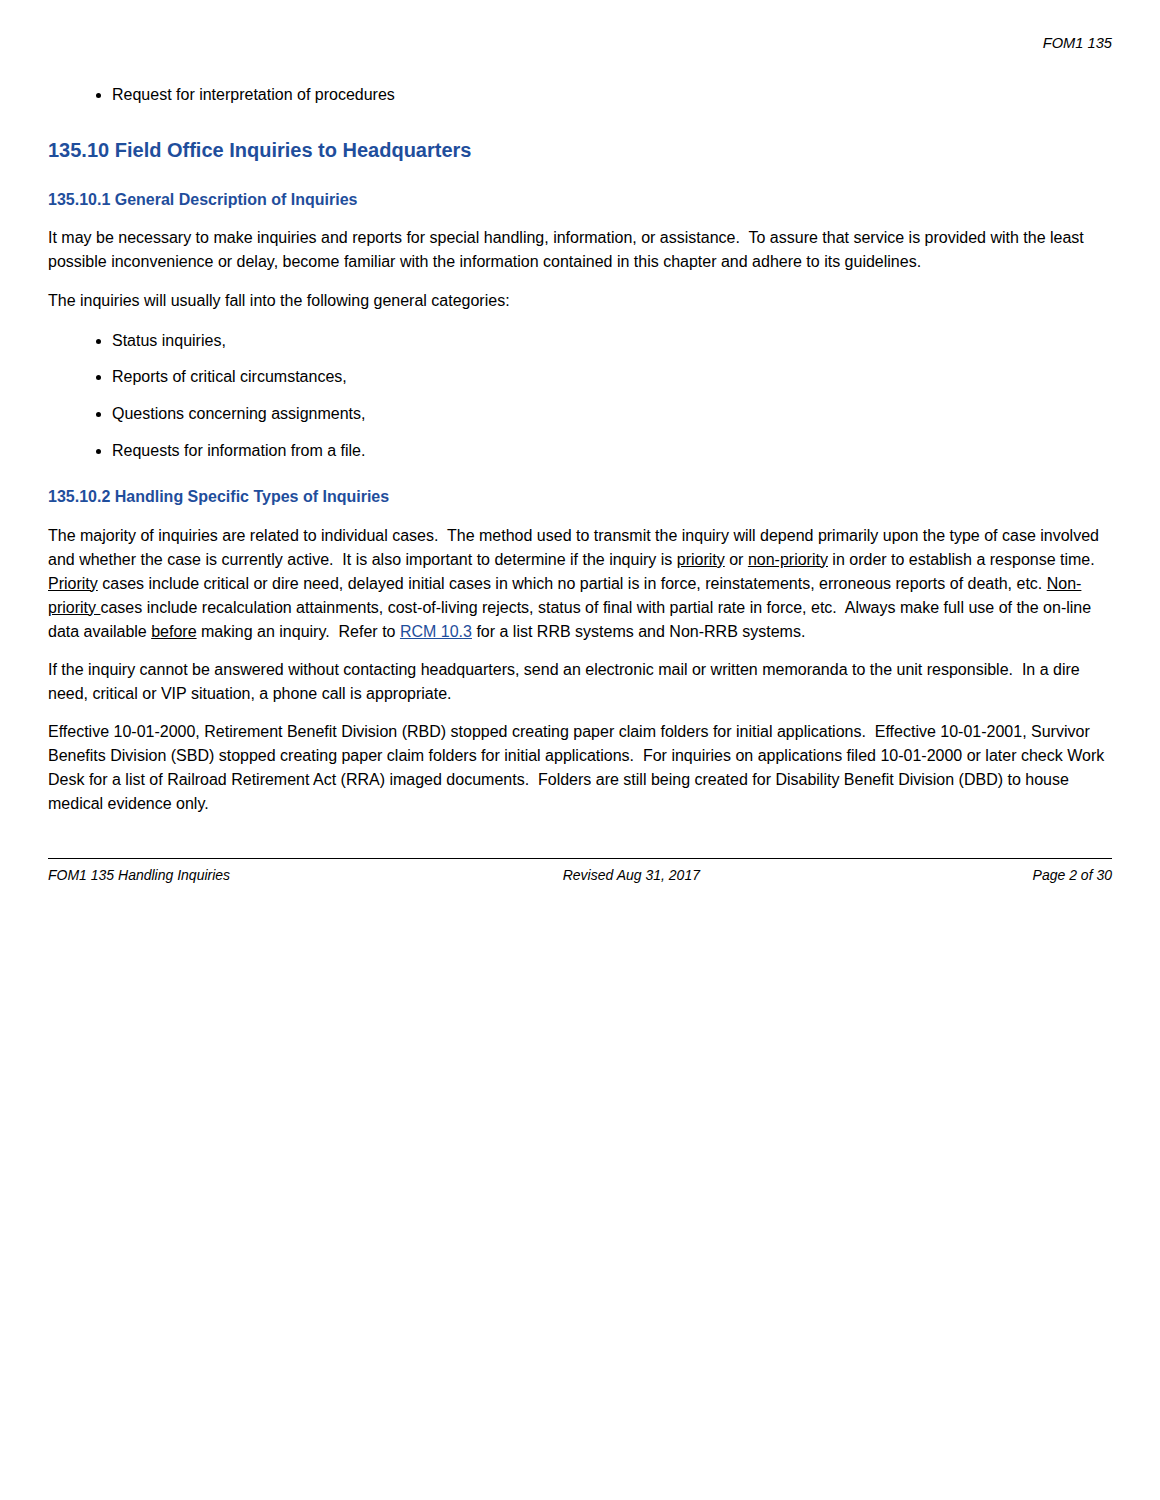FOM1 135
Request for interpretation of procedures
135.10 Field Office Inquiries to Headquarters
135.10.1 General Description of Inquiries
It may be necessary to make inquiries and reports for special handling, information, or assistance. To assure that service is provided with the least possible inconvenience or delay, become familiar with the information contained in this chapter and adhere to its guidelines.
The inquiries will usually fall into the following general categories:
Status inquiries,
Reports of critical circumstances,
Questions concerning assignments,
Requests for information from a file.
135.10.2 Handling Specific Types of Inquiries
The majority of inquiries are related to individual cases. The method used to transmit the inquiry will depend primarily upon the type of case involved and whether the case is currently active. It is also important to determine if the inquiry is priority or non-priority in order to establish a response time. Priority cases include critical or dire need, delayed initial cases in which no partial is in force, reinstatements, erroneous reports of death, etc. Non-priority cases include recalculation attainments, cost-of-living rejects, status of final with partial rate in force, etc. Always make full use of the on-line data available before making an inquiry. Refer to RCM 10.3 for a list RRB systems and Non-RRB systems.
If the inquiry cannot be answered without contacting headquarters, send an electronic mail or written memoranda to the unit responsible. In a dire need, critical or VIP situation, a phone call is appropriate.
Effective 10-01-2000, Retirement Benefit Division (RBD) stopped creating paper claim folders for initial applications. Effective 10-01-2001, Survivor Benefits Division (SBD) stopped creating paper claim folders for initial applications. For inquiries on applications filed 10-01-2000 or later check Work Desk for a list of Railroad Retirement Act (RRA) imaged documents. Folders are still being created for Disability Benefit Division (DBD) to house medical evidence only.
FOM1 135 Handling Inquiries Revised Aug 31, 2017 Page 2 of 30